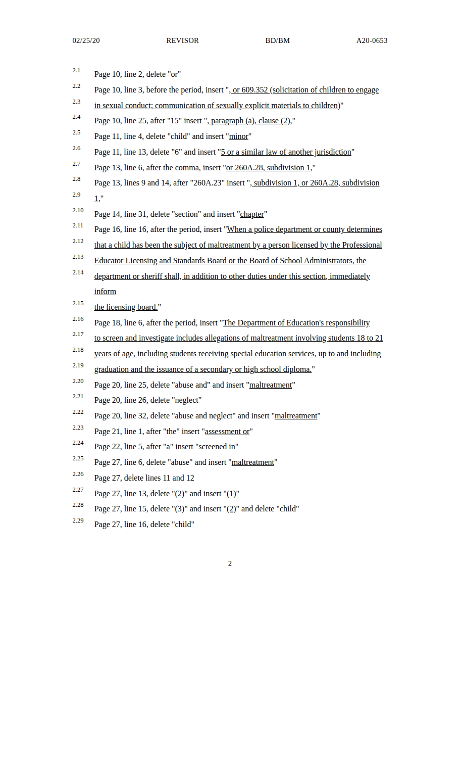02/25/20 REVISOR BD/BM A20-0653
| 2.1 | Page 10, line 2, delete "or" |
| 2.2 | Page 10, line 3, before the period, insert " , or 609.352 (solicitation of children to engage |
| 2.3 | in sexual conduct; communication of sexually explicit materials to children) " |
| 2.4 | Page 10, line 25, after "15" insert " , paragraph (a), clause (2), " |
| 2.5 | Page 11, line 4, delete "child" and insert " minor " |
| 2.6 | Page 11, line 13, delete "6" and insert " 5 or a similar law of another jurisdiction " |
| 2.7 | Page 13, line 6, after the comma, insert " or 260A.28, subdivision 1, " |
| 2.8 | Page 13, lines 9 and 14, after "260A.23" insert " , subdivision 1, or 260A.28, subdivision |
| 2.9 | 1, " |
| 2.10 | Page 14, line 31, delete "section" and insert " chapter " |
| 2.11 | Page 16, line 16, after the period, insert " When a police department or county determines |
| 2.12 | that a child has been the subject of maltreatment by a person licensed by the Professional |
| 2.13 | Educator Licensing and Standards Board or the Board of School Administrators, the |
| 2.14 | department or sheriff shall, in addition to other duties under this section, immediately inform |
| 2.15 | the licensing board. " |
| 2.16 | Page 18, line 6, after the period, insert " The Department of Education's responsibility |
| 2.17 | to screen and investigate includes allegations of maltreatment involving students 18 to 21 |
| 2.18 | years of age, including students receiving special education services, up to and including |
| 2.19 | graduation and the issuance of a secondary or high school diploma. " |
| 2.20 | Page 20, line 25, delete "abuse and" and insert " maltreatment " |
| 2.21 | Page 20, line 26, delete "neglect" |
| 2.22 | Page 20, line 32, delete "abuse and neglect" and insert " maltreatment " |
| 2.23 | Page 21, line 1, after "the" insert " assessment or " |
| 2.24 | Page 22, line 5, after "a" insert " screened in " |
| 2.25 | Page 27, line 6, delete "abuse" and insert " maltreatment " |
| 2.26 | Page 27, delete lines 11 and 12 |
| 2.27 | Page 27, line 13, delete "(2)" and insert " (1) " |
| 2.28 | Page 27, line 15, delete "(3)" and insert " (2) " and delete "child" |
| 2.29 | Page 27, line 16, delete "child" |
2